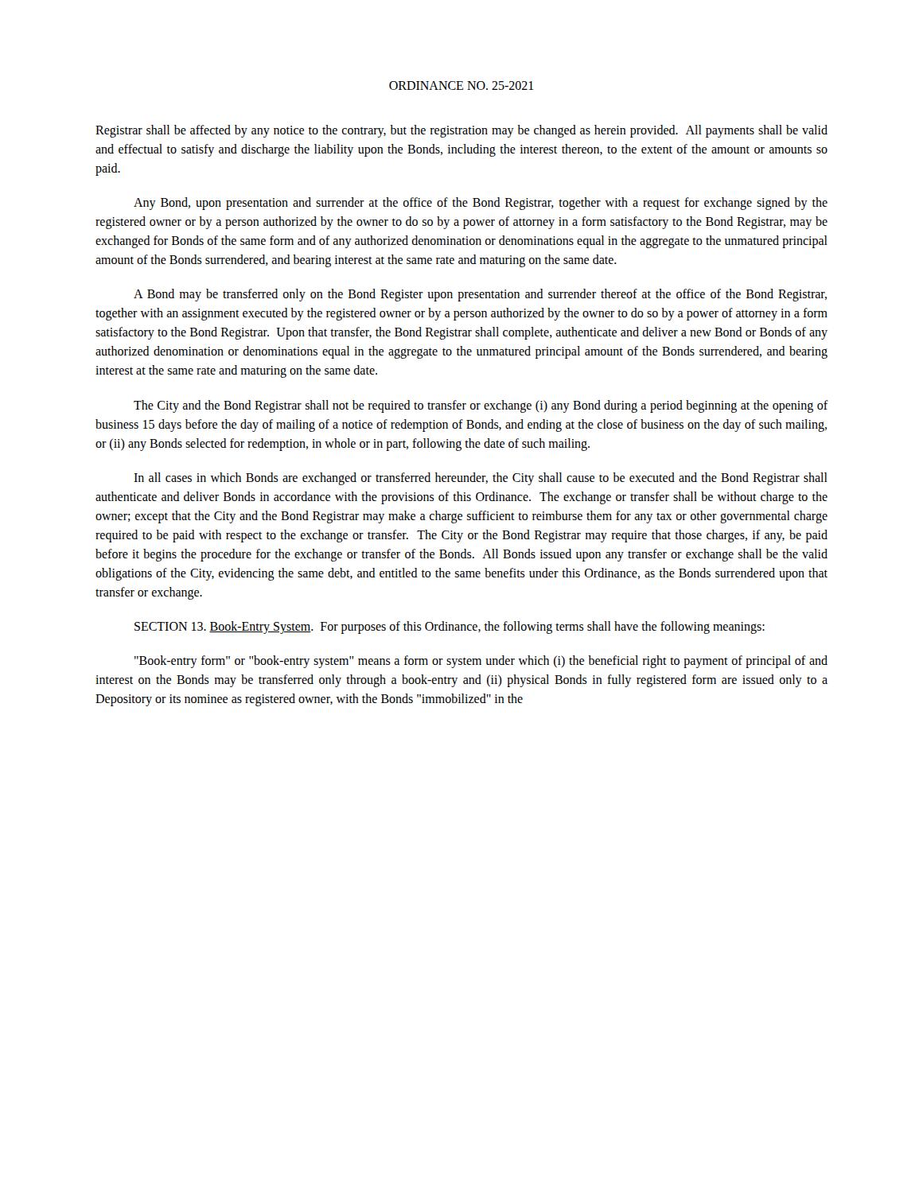ORDINANCE NO. 25-2021
Registrar shall be affected by any notice to the contrary, but the registration may be changed as herein provided. All payments shall be valid and effectual to satisfy and discharge the liability upon the Bonds, including the interest thereon, to the extent of the amount or amounts so paid.
Any Bond, upon presentation and surrender at the office of the Bond Registrar, together with a request for exchange signed by the registered owner or by a person authorized by the owner to do so by a power of attorney in a form satisfactory to the Bond Registrar, may be exchanged for Bonds of the same form and of any authorized denomination or denominations equal in the aggregate to the unmatured principal amount of the Bonds surrendered, and bearing interest at the same rate and maturing on the same date.
A Bond may be transferred only on the Bond Register upon presentation and surrender thereof at the office of the Bond Registrar, together with an assignment executed by the registered owner or by a person authorized by the owner to do so by a power of attorney in a form satisfactory to the Bond Registrar. Upon that transfer, the Bond Registrar shall complete, authenticate and deliver a new Bond or Bonds of any authorized denomination or denominations equal in the aggregate to the unmatured principal amount of the Bonds surrendered, and bearing interest at the same rate and maturing on the same date.
The City and the Bond Registrar shall not be required to transfer or exchange (i) any Bond during a period beginning at the opening of business 15 days before the day of mailing of a notice of redemption of Bonds, and ending at the close of business on the day of such mailing, or (ii) any Bonds selected for redemption, in whole or in part, following the date of such mailing.
In all cases in which Bonds are exchanged or transferred hereunder, the City shall cause to be executed and the Bond Registrar shall authenticate and deliver Bonds in accordance with the provisions of this Ordinance. The exchange or transfer shall be without charge to the owner; except that the City and the Bond Registrar may make a charge sufficient to reimburse them for any tax or other governmental charge required to be paid with respect to the exchange or transfer. The City or the Bond Registrar may require that those charges, if any, be paid before it begins the procedure for the exchange or transfer of the Bonds. All Bonds issued upon any transfer or exchange shall be the valid obligations of the City, evidencing the same debt, and entitled to the same benefits under this Ordinance, as the Bonds surrendered upon that transfer or exchange.
SECTION 13. Book-Entry System. For purposes of this Ordinance, the following terms shall have the following meanings:
"Book-entry form" or "book-entry system" means a form or system under which (i) the beneficial right to payment of principal of and interest on the Bonds may be transferred only through a book-entry and (ii) physical Bonds in fully registered form are issued only to a Depository or its nominee as registered owner, with the Bonds "immobilized" in the